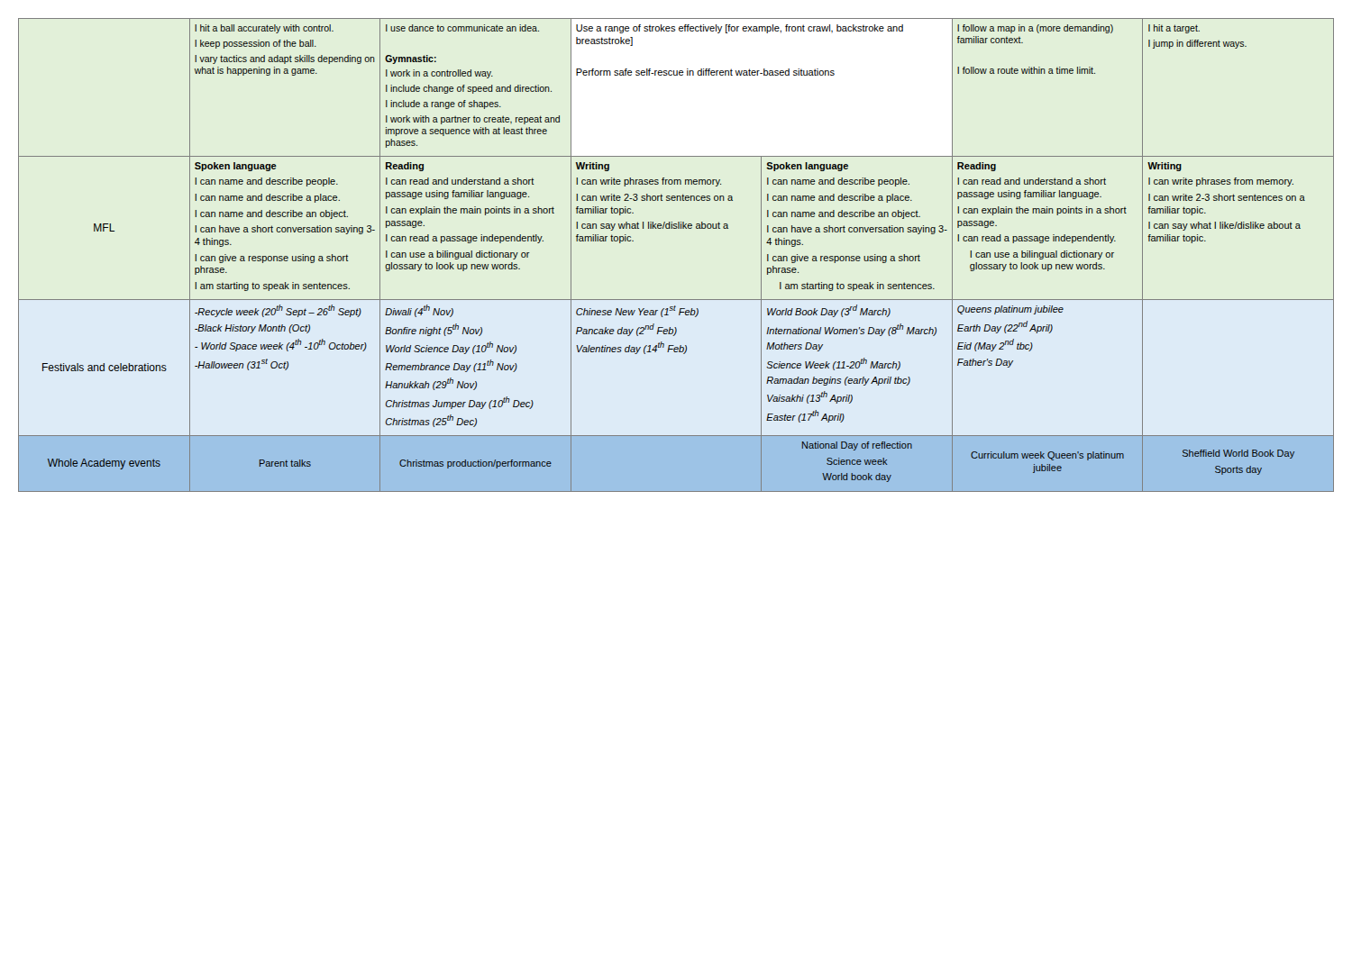| | I hit a ball accurately with control. I keep possession of the ball. I vary tactics and adapt skills depending on what is happening in a game. | I use dance to communicate an idea. Gymnastic: I work in a controlled way. I include change of speed and direction. I include a range of shapes. I work with a partner to create, repeat and improve a sequence with at least three phases. | Use a range of strokes effectively [for example, front crawl, backstroke and breaststroke] Perform safe self-rescue in different water-based situations | I follow a map in a (more demanding) familiar context. I follow a route within a time limit. | I hit a target. I jump in different ways. |
| MFL | Spoken language I can name and describe people. I can name and describe a place. I can name and describe an object. I can have a short conversation saying 3-4 things. I can give a response using a short phrase. I am starting to speak in sentences. | Reading I can read and understand a short passage using familiar language. I can explain the main points in a short passage. I can read a passage independently. I can use a bilingual dictionary or glossary to look up new words. | Writing I can write phrases from memory. I can write 2-3 short sentences on a familiar topic. I can say what I like/dislike about a familiar topic. | Spoken language I can name and describe people. I can name and describe a place. I can name and describe an object. I can have a short conversation saying 3-4 things. I can give a response using a short phrase. I am starting to speak in sentences. | Reading I can read and understand a short passage using familiar language. I can explain the main points in a short passage. I can read a passage independently. I can use a bilingual dictionary or glossary to look up new words. | Writing I can write phrases from memory. I can write 2-3 short sentences on a familiar topic. I can say what I like/dislike about a familiar topic. |
| Festivals and celebrations | -Recycle week (20 th Sept – 26 th Sept) -Black History Month (Oct) - World Space week (4 th -10 th October) -Halloween (31 st Oct) | Diwali (4 th Nov) Bonfire night (5 th Nov) World Science Day (10 th Nov) Remembrance Day (11 th Nov) Hanukkah (29 th Nov) Christmas Jumper Day (10 th Dec) Christmas (25 th Dec) | Chinese New Year (1 st Feb) Pancake day (2 nd Feb) Valentines day (14 th Feb) | World Book Day (3 rd March) International Women's Day (8 th March) Mothers Day Science Week (11-20 th March) Ramadan begins (early April tbc) Vaisakhi (13 th April) Easter (17 th April) | Queens platinum jubilee Earth Day (22 nd April) Eid (May 2 nd tbc) Father's Day | |
| Whole Academy events | Parent talks | Christmas production/performance | | National Day of reflection Science week World book day | Curriculum week Queen's platinum jubilee | Sheffield World Book Day Sports day |